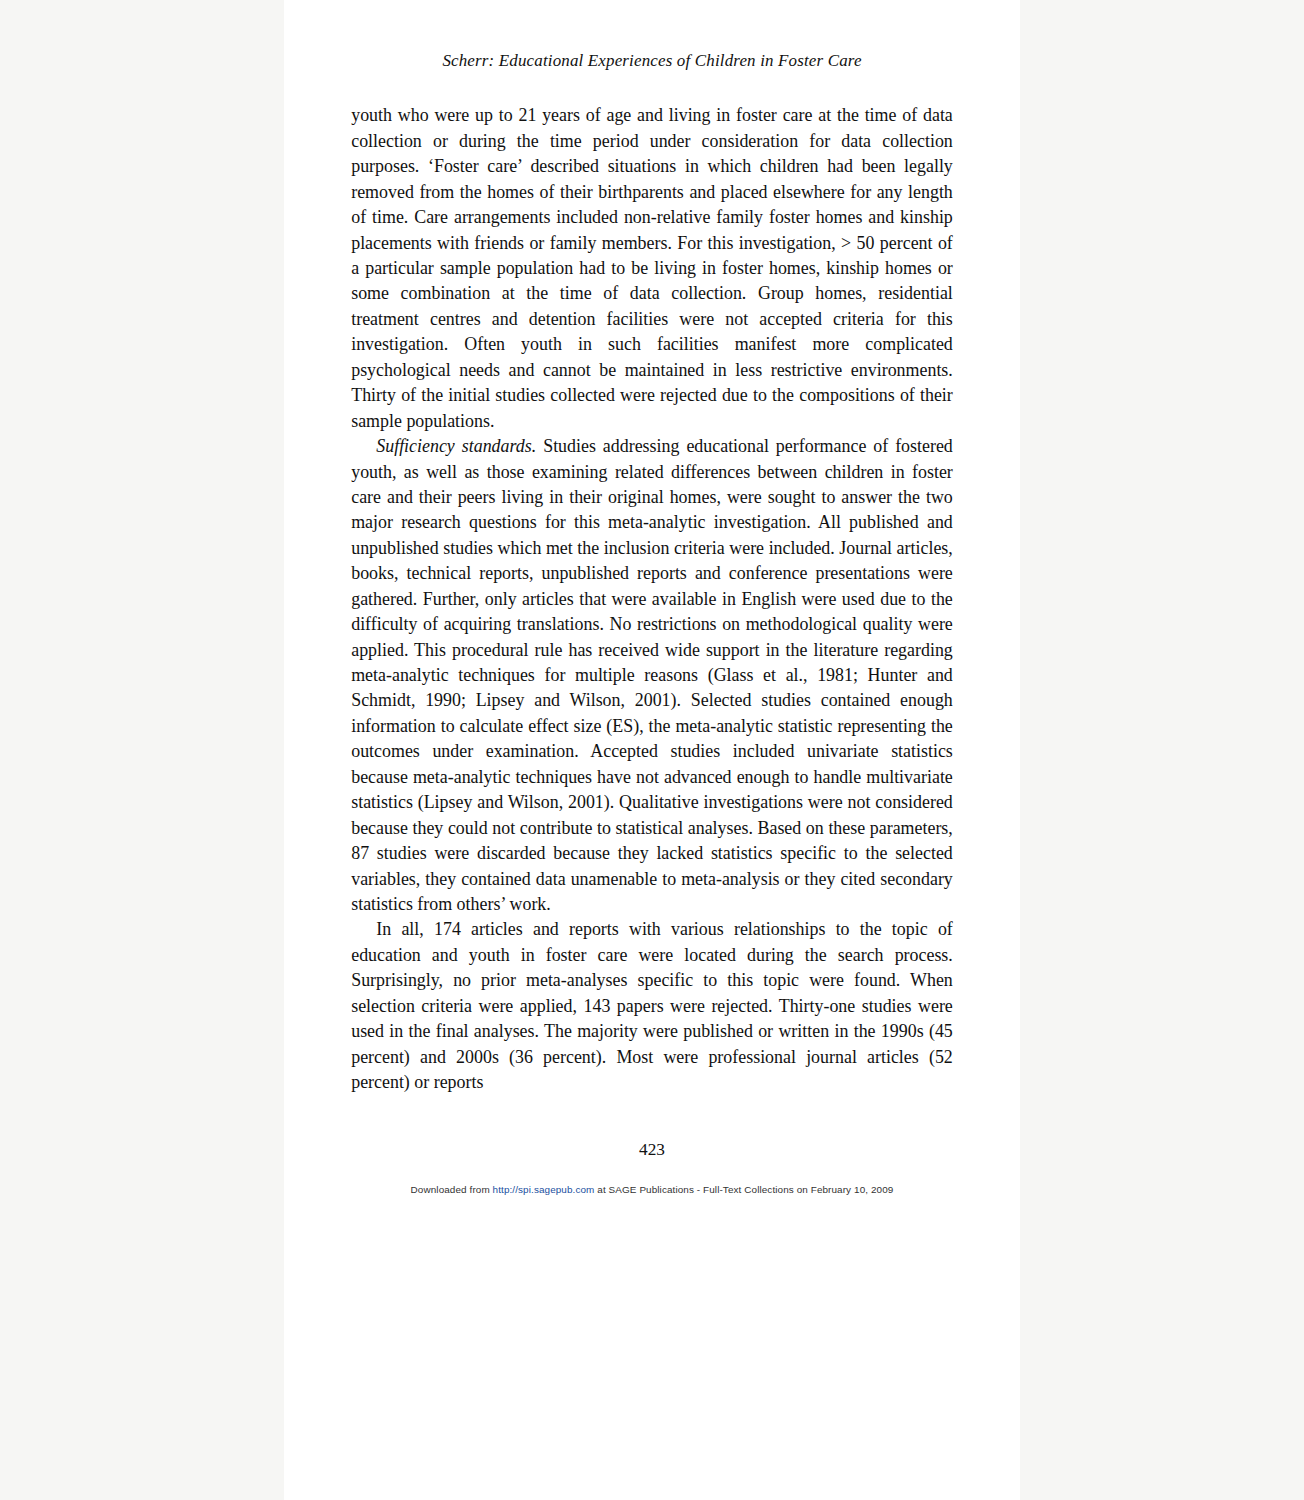Scherr: Educational Experiences of Children in Foster Care
youth who were up to 21 years of age and living in foster care at the time of data collection or during the time period under consideration for data collection purposes. ‘Foster care’ described situations in which children had been legally removed from the homes of their birthparents and placed elsewhere for any length of time. Care arrangements included non-relative family foster homes and kinship placements with friends or family members. For this investigation, > 50 percent of a particular sample population had to be living in foster homes, kinship homes or some combination at the time of data collection. Group homes, residential treatment centres and detention facilities were not accepted criteria for this investigation. Often youth in such facilities manifest more complicated psychological needs and cannot be maintained in less restrictive environments. Thirty of the initial studies collected were rejected due to the compositions of their sample populations.
Sufficiency standards. Studies addressing educational performance of fostered youth, as well as those examining related differences between children in foster care and their peers living in their original homes, were sought to answer the two major research questions for this meta-analytic investigation. All published and unpublished studies which met the inclusion criteria were included. Journal articles, books, technical reports, unpublished reports and conference presentations were gathered. Further, only articles that were available in English were used due to the difficulty of acquiring translations. No restrictions on methodological quality were applied. This procedural rule has received wide support in the literature regarding meta-analytic techniques for multiple reasons (Glass et al., 1981; Hunter and Schmidt, 1990; Lipsey and Wilson, 2001). Selected studies contained enough information to calculate effect size (ES), the meta-analytic statistic representing the outcomes under examination. Accepted studies included univariate statistics because meta-analytic techniques have not advanced enough to handle multivariate statistics (Lipsey and Wilson, 2001). Qualitative investigations were not considered because they could not contribute to statistical analyses. Based on these parameters, 87 studies were discarded because they lacked statistics specific to the selected variables, they contained data unamenable to meta-analysis or they cited secondary statistics from others’ work.
In all, 174 articles and reports with various relationships to the topic of education and youth in foster care were located during the search process. Surprisingly, no prior meta-analyses specific to this topic were found. When selection criteria were applied, 143 papers were rejected. Thirty-one studies were used in the final analyses. The majority were published or written in the 1990s (45 percent) and 2000s (36 percent). Most were professional journal articles (52 percent) or reports
423
Downloaded from http://spi.sagepub.com at SAGE Publications - Full-Text Collections on February 10, 2009